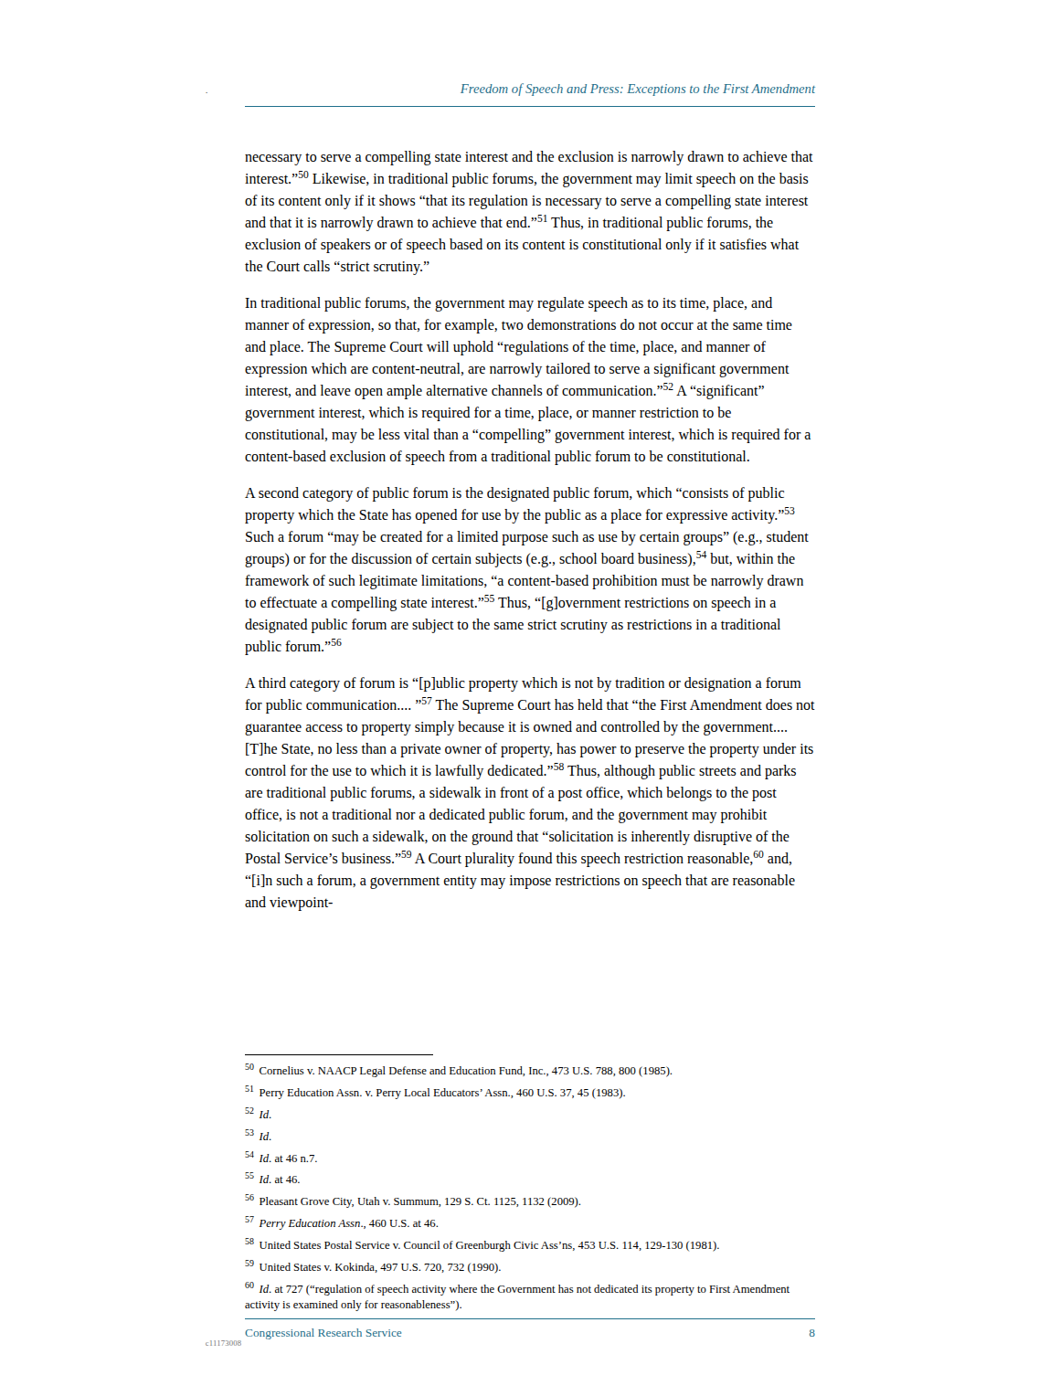.
Freedom of Speech and Press: Exceptions to the First Amendment
necessary to serve a compelling state interest and the exclusion is narrowly drawn to achieve that interest.”50 Likewise, in traditional public forums, the government may limit speech on the basis of its content only if it shows “that its regulation is necessary to serve a compelling state interest and that it is narrowly drawn to achieve that end.”51 Thus, in traditional public forums, the exclusion of speakers or of speech based on its content is constitutional only if it satisfies what the Court calls “strict scrutiny.”
In traditional public forums, the government may regulate speech as to its time, place, and manner of expression, so that, for example, two demonstrations do not occur at the same time and place. The Supreme Court will uphold “regulations of the time, place, and manner of expression which are content-neutral, are narrowly tailored to serve a significant government interest, and leave open ample alternative channels of communication.”52 A “significant” government interest, which is required for a time, place, or manner restriction to be constitutional, may be less vital than a “compelling” government interest, which is required for a content-based exclusion of speech from a traditional public forum to be constitutional.
A second category of public forum is the designated public forum, which “consists of public property which the State has opened for use by the public as a place for expressive activity.”53 Such a forum “may be created for a limited purpose such as use by certain groups” (e.g., student groups) or for the discussion of certain subjects (e.g., school board business),54 but, within the framework of such legitimate limitations, “a content-based prohibition must be narrowly drawn to effectuate a compelling state interest.”55 Thus, “[g]overnment restrictions on speech in a designated public forum are subject to the same strict scrutiny as restrictions in a traditional public forum.”56
A third category of forum is “[p]ublic property which is not by tradition or designation a forum for public communication.... ”57 The Supreme Court has held that “the First Amendment does not guarantee access to property simply because it is owned and controlled by the government.... [T]he State, no less than a private owner of property, has power to preserve the property under its control for the use to which it is lawfully dedicated.”58 Thus, although public streets and parks are traditional public forums, a sidewalk in front of a post office, which belongs to the post office, is not a traditional nor a dedicated public forum, and the government may prohibit solicitation on such a sidewalk, on the ground that “solicitation is inherently disruptive of the Postal Service’s business.”59 A Court plurality found this speech restriction reasonable,60 and, “[i]n such a forum, a government entity may impose restrictions on speech that are reasonable and viewpoint-
50 Cornelius v. NAACP Legal Defense and Education Fund, Inc., 473 U.S. 788, 800 (1985).
51 Perry Education Assn. v. Perry Local Educators’ Assn., 460 U.S. 37, 45 (1983).
52 Id.
53 Id.
54 Id. at 46 n.7.
55 Id. at 46.
56 Pleasant Grove City, Utah v. Summum, 129 S. Ct. 1125, 1132 (2009).
57 Perry Education Assn., 460 U.S. at 46.
58 United States Postal Service v. Council of Greenburgh Civic Ass’ns, 453 U.S. 114, 129-130 (1981).
59 United States v. Kokinda, 497 U.S. 720, 732 (1990).
60 Id. at 727 (“regulation of speech activity where the Government has not dedicated its property to First Amendment activity is examined only for reasonableness”).
Congressional Research Service 8
c11173008